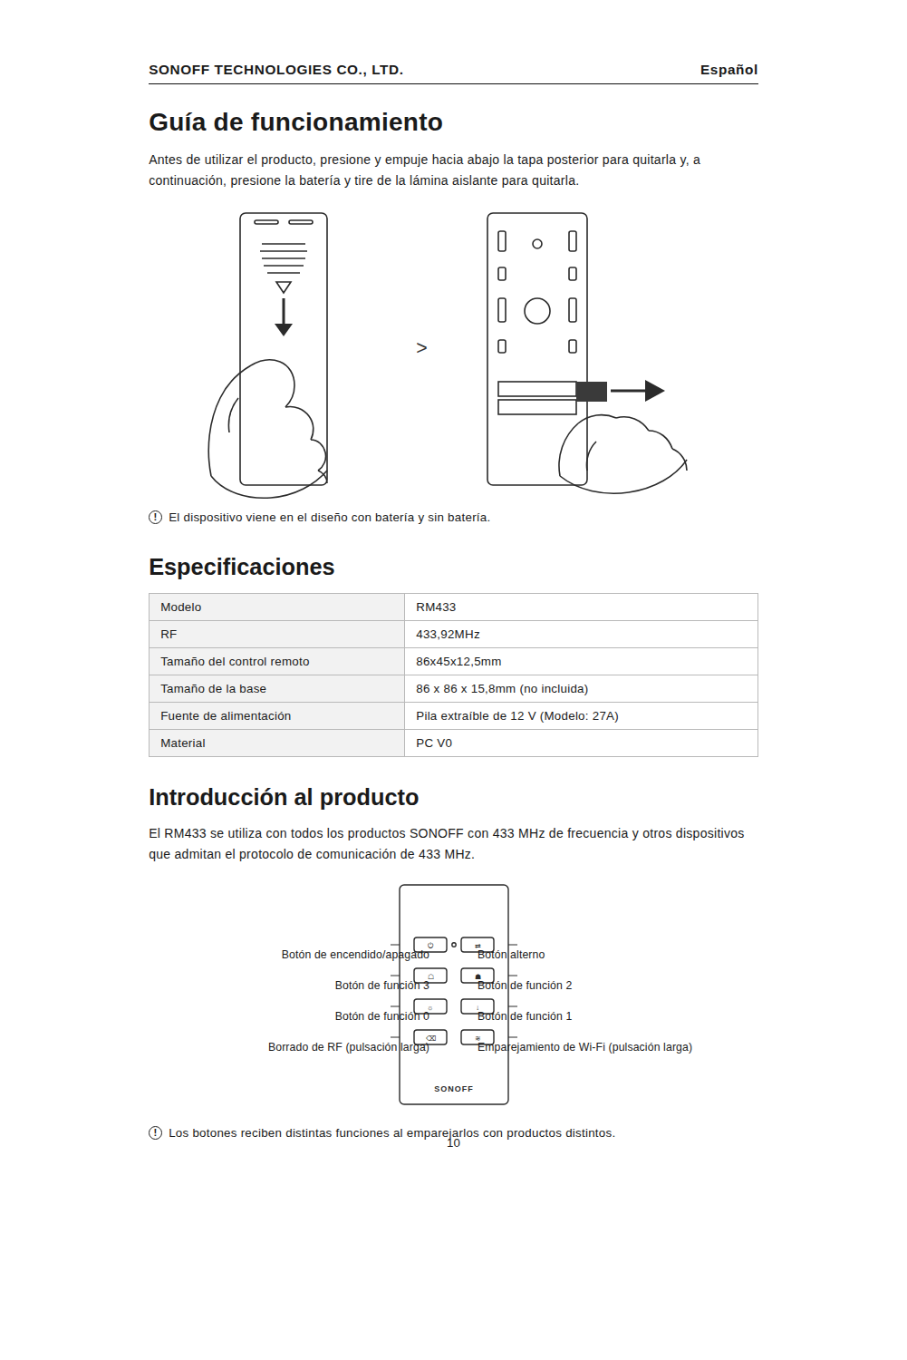SONOFF TECHNOLOGIES CO., LTD. Español
Guía de funcionamiento
Antes de utilizar el producto, presione y empuje hacia abajo la tapa posterior para quitarla y, a continuación, presione la batería y tire de la lámina aislante para quitarla.
>
!El dispositivo viene en el diseño con batería y sin batería.
Especificaciones
| Modelo | RM433 |
| RF | 433,92MHz |
| Tamaño del control remoto | 86x45x12,5mm |
| Tamaño de la base | 86 x 86 x 15,8mm (no incluida) |
| Fuente de alimentación | Pila extraíble de 12 V (Modelo: 27A) |
| Material | PC V0 |
Introducción al producto
El RM433 se utiliza con todos los productos SONOFF con 433 MHz de frecuencia y otros dispositivos que admitan el protocolo de comunicación de 433 MHz.
Botón de encendido/apagado
Botón de función 3
Botón de función 0
Borrado de RF (pulsación larga)
Botón alterno
Botón de función 2
Botón de función 1
Emparejamiento de Wi-Fi (pulsación larga)
⏻ ⇄ ☖ ☗ ☼ ↓ ⌫ ≋ SONOFF
!Los botones reciben distintas funciones al emparejarlos con productos distintos.
10